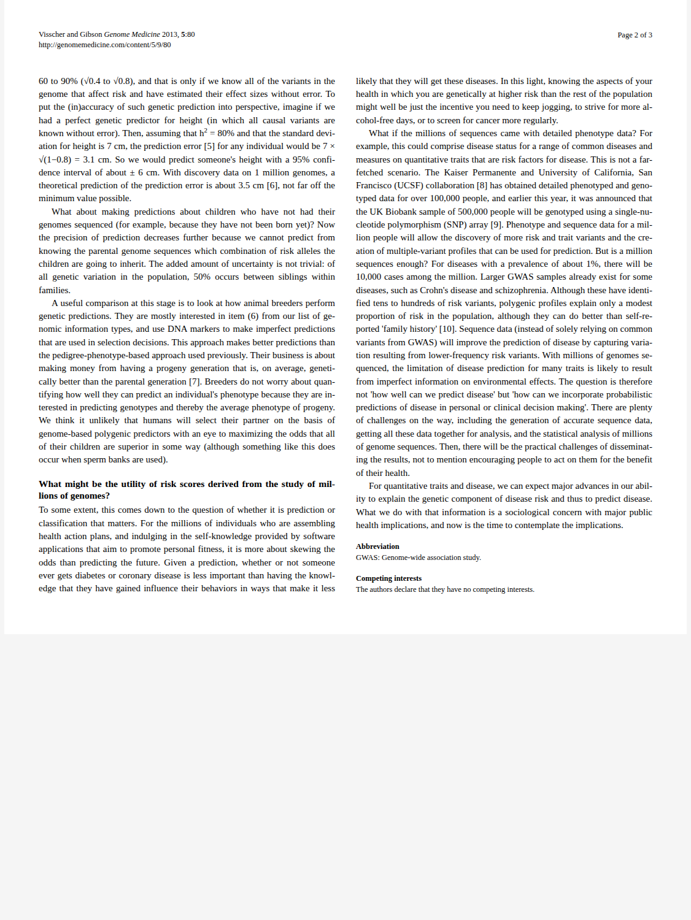Visscher and Gibson Genome Medicine 2013, 5:80 http://genomemedicine.com/content/5/9/80
Page 2 of 3
60 to 90% (√0.4 to √0.8), and that is only if we know all of the variants in the genome that affect risk and have estimated their effect sizes without error. To put the (in)accuracy of such genetic prediction into perspective, imagine if we had a perfect genetic predictor for height (in which all causal variants are known without error). Then, assuming that h2 = 80% and that the standard deviation for height is 7 cm, the prediction error [5] for any individual would be 7 × √(1−0.8) = 3.1 cm. So we would predict someone's height with a 95% confidence interval of about ± 6 cm. With discovery data on 1 million genomes, a theoretical prediction of the prediction error is about 3.5 cm [6], not far off the minimum value possible.
What about making predictions about children who have not had their genomes sequenced (for example, because they have not been born yet)? Now the precision of prediction decreases further because we cannot predict from knowing the parental genome sequences which combination of risk alleles the children are going to inherit. The added amount of uncertainty is not trivial: of all genetic variation in the population, 50% occurs between siblings within families.
A useful comparison at this stage is to look at how animal breeders perform genetic predictions. They are mostly interested in item (6) from our list of genomic information types, and use DNA markers to make imperfect predictions that are used in selection decisions. This approach makes better predictions than the pedigree-phenotype-based approach used previously. Their business is about making money from having a progeny generation that is, on average, genetically better than the parental generation [7]. Breeders do not worry about quantifying how well they can predict an individual's phenotype because they are interested in predicting genotypes and thereby the average phenotype of progeny. We think it unlikely that humans will select their partner on the basis of genome-based polygenic predictors with an eye to maximizing the odds that all of their children are superior in some way (although something like this does occur when sperm banks are used).
What might be the utility of risk scores derived from the study of millions of genomes?
To some extent, this comes down to the question of whether it is prediction or classification that matters. For the millions of individuals who are assembling health action plans, and indulging in the self-knowledge provided by software applications that aim to promote personal fitness, it is more about skewing the odds than predicting the future. Given a prediction, whether or not someone ever gets diabetes or coronary disease is less important than having the knowledge that they have gained influence their behaviors in ways that make it less likely that they will get these diseases. In this light, knowing the aspects of your health in which you are genetically at higher risk than the rest of the population might well be just the incentive you need to keep jogging, to strive for more alcohol-free days, or to screen for cancer more regularly.
What if the millions of sequences came with detailed phenotype data? For example, this could comprise disease status for a range of common diseases and measures on quantitative traits that are risk factors for disease. This is not a far-fetched scenario. The Kaiser Permanente and University of California, San Francisco (UCSF) collaboration [8] has obtained detailed phenotyped and genotyped data for over 100,000 people, and earlier this year, it was announced that the UK Biobank sample of 500,000 people will be genotyped using a single-nucleotide polymorphism (SNP) array [9]. Phenotype and sequence data for a million people will allow the discovery of more risk and trait variants and the creation of multiple-variant profiles that can be used for prediction. But is a million sequences enough? For diseases with a prevalence of about 1%, there will be 10,000 cases among the million. Larger GWAS samples already exist for some diseases, such as Crohn's disease and schizophrenia. Although these have identified tens to hundreds of risk variants, polygenic profiles explain only a modest proportion of risk in the population, although they can do better than self-reported 'family history' [10]. Sequence data (instead of solely relying on common variants from GWAS) will improve the prediction of disease by capturing variation resulting from lower-frequency risk variants. With millions of genomes sequenced, the limitation of disease prediction for many traits is likely to result from imperfect information on environmental effects. The question is therefore not 'how well can we predict disease' but 'how can we incorporate probabilistic predictions of disease in personal or clinical decision making'. There are plenty of challenges on the way, including the generation of accurate sequence data, getting all these data together for analysis, and the statistical analysis of millions of genome sequences. Then, there will be the practical challenges of disseminating the results, not to mention encouraging people to act on them for the benefit of their health.
For quantitative traits and disease, we can expect major advances in our ability to explain the genetic component of disease risk and thus to predict disease. What we do with that information is a sociological concern with major public health implications, and now is the time to contemplate the implications.
Abbreviation
GWAS: Genome-wide association study.
Competing interests
The authors declare that they have no competing interests.